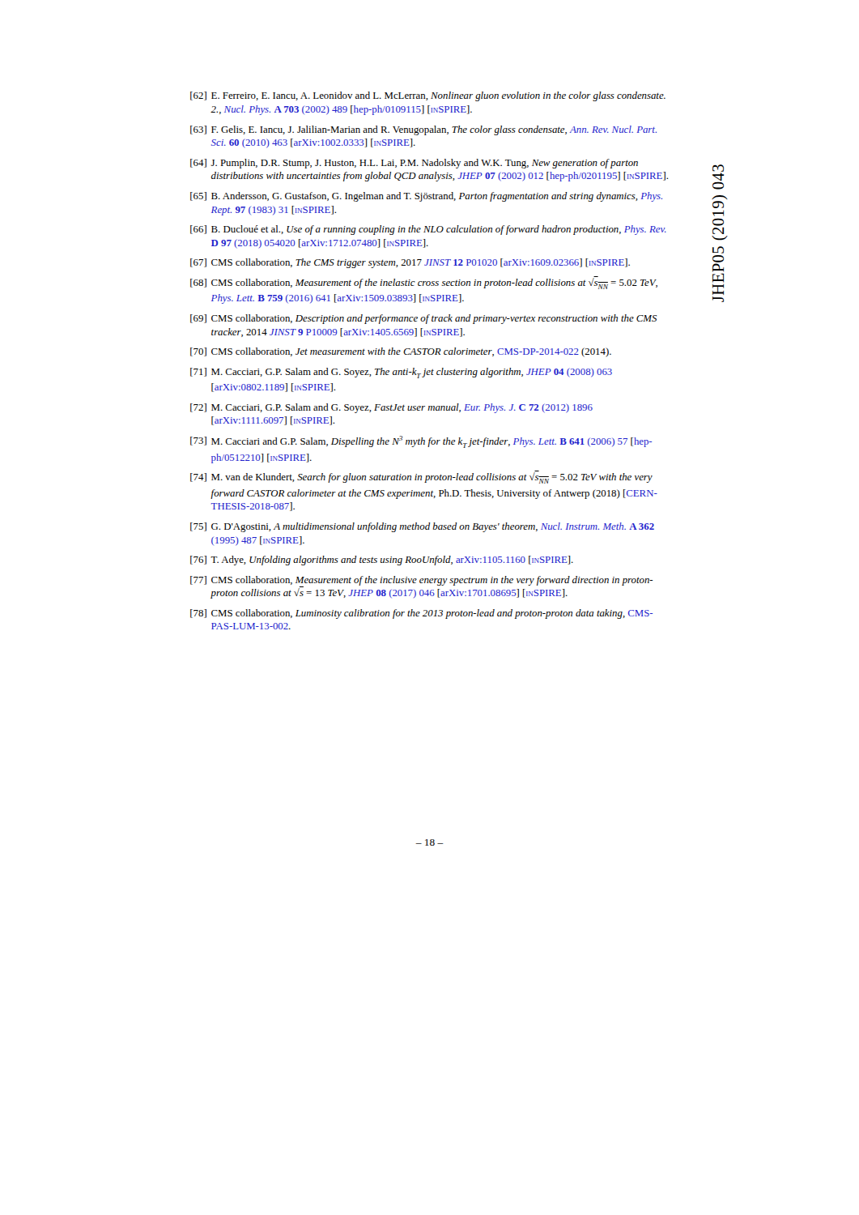JHEP05 (2019) 043
[62] E. Ferreiro, E. Iancu, A. Leonidov and L. McLerran, Nonlinear gluon evolution in the color glass condensate. 2., Nucl. Phys. A 703 (2002) 489 [hep-ph/0109115] [inSPIRE].
[63] F. Gelis, E. Iancu, J. Jalilian-Marian and R. Venugopalan, The color glass condensate, Ann. Rev. Nucl. Part. Sci. 60 (2010) 463 [arXiv:1002.0333] [inSPIRE].
[64] J. Pumplin, D.R. Stump, J. Huston, H.L. Lai, P.M. Nadolsky and W.K. Tung, New generation of parton distributions with uncertainties from global QCD analysis, JHEP 07 (2002) 012 [hep-ph/0201195] [inSPIRE].
[65] B. Andersson, G. Gustafson, G. Ingelman and T. Sjöstrand, Parton fragmentation and string dynamics, Phys. Rept. 97 (1983) 31 [inSPIRE].
[66] B. Ducloué et al., Use of a running coupling in the NLO calculation of forward hadron production, Phys. Rev. D 97 (2018) 054020 [arXiv:1712.07480] [inSPIRE].
[67] CMS collaboration, The CMS trigger system, 2017 JINST 12 P01020 [arXiv:1609.02366] [inSPIRE].
[68] CMS collaboration, Measurement of the inelastic cross section in proton-lead collisions at √sNN = 5.02 TeV, Phys. Lett. B 759 (2016) 641 [arXiv:1509.03893] [inSPIRE].
[69] CMS collaboration, Description and performance of track and primary-vertex reconstruction with the CMS tracker, 2014 JINST 9 P10009 [arXiv:1405.6569] [inSPIRE].
[70] CMS collaboration, Jet measurement with the CASTOR calorimeter, CMS-DP-2014-022 (2014).
[71] M. Cacciari, G.P. Salam and G. Soyez, The anti-kT jet clustering algorithm, JHEP 04 (2008) 063 [arXiv:0802.1189] [inSPIRE].
[72] M. Cacciari, G.P. Salam and G. Soyez, FastJet user manual, Eur. Phys. J. C 72 (2012) 1896 [arXiv:1111.6097] [inSPIRE].
[73] M. Cacciari and G.P. Salam, Dispelling the N3 myth for the kT jet-finder, Phys. Lett. B 641 (2006) 57 [hep-ph/0512210] [inSPIRE].
[74] M. van de Klundert, Search for gluon saturation in proton-lead collisions at √sNN = 5.02 TeV with the very forward CASTOR calorimeter at the CMS experiment, Ph.D. Thesis, University of Antwerp (2018) [CERN-THESIS-2018-087].
[75] G. D'Agostini, A multidimensional unfolding method based on Bayes' theorem, Nucl. Instrum. Meth. A 362 (1995) 487 [inSPIRE].
[76] T. Adye, Unfolding algorithms and tests using RooUnfold, arXiv:1105.1160 [inSPIRE].
[77] CMS collaboration, Measurement of the inclusive energy spectrum in the very forward direction in proton-proton collisions at √s = 13 TeV, JHEP 08 (2017) 046 [arXiv:1701.08695] [inSPIRE].
[78] CMS collaboration, Luminosity calibration for the 2013 proton-lead and proton-proton data taking, CMS-PAS-LUM-13-002.
– 18 –